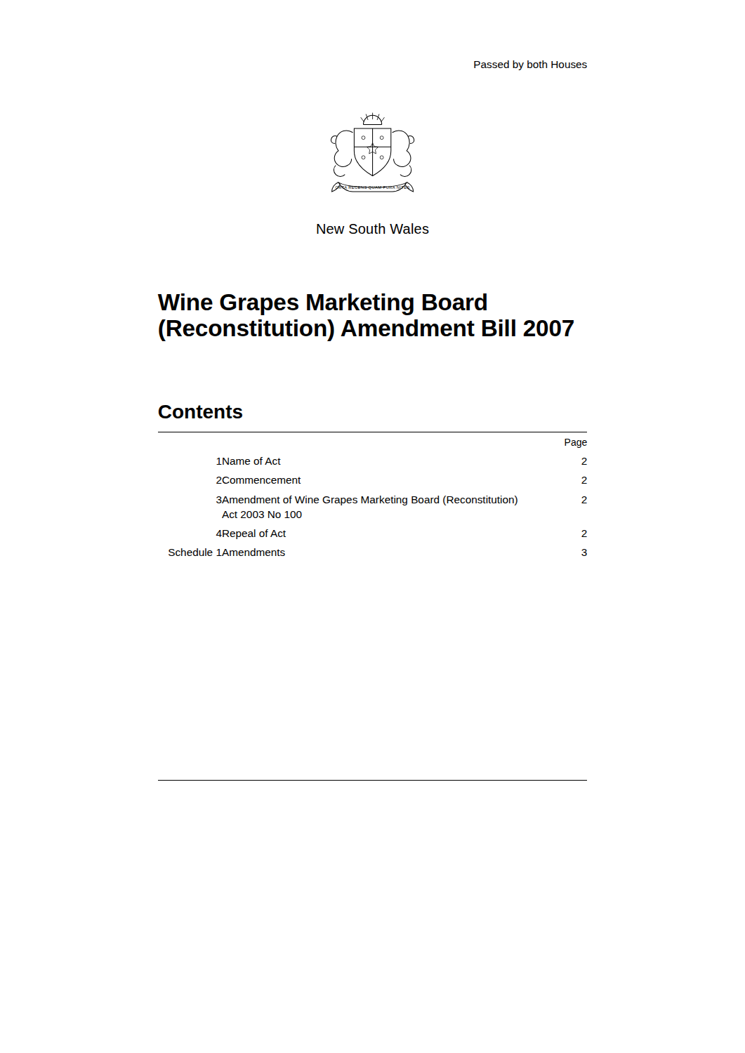Passed by both Houses
ORTA RECENS QUAM PURA NITES
New South Wales
Wine Grapes Marketing Board (Reconstitution) Amendment Bill 2007
Contents
Page
| 1 | Name of Act | 2 |
| 2 | Commencement | 2 |
| 3 | Amendment of Wine Grapes Marketing Board (Reconstitution) Act 2003 No 100 | 2 |
| 4 | Repeal of Act | 2 |
| Schedule 1 | Amendments | 3 |